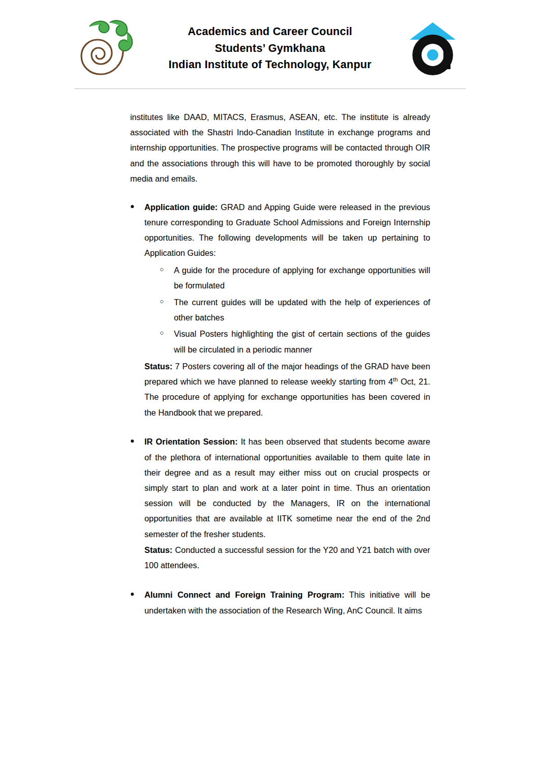Academics and Career Council
Students’ Gymkhana
Indian Institute of Technology, Kanpur
institutes like DAAD, MITACS, Erasmus, ASEAN, etc. The institute is already associated with the Shastri Indo-Canadian Institute in exchange programs and internship opportunities. The prospective programs will be contacted through OIR and the associations through this will have to be promoted thoroughly by social media and emails.
Application guide: GRAD and Apping Guide were released in the previous tenure corresponding to Graduate School Admissions and Foreign Internship opportunities. The following developments will be taken up pertaining to Application Guides:
A guide for the procedure of applying for exchange opportunities will be formulated
The current guides will be updated with the help of experiences of other batches
Visual Posters highlighting the gist of certain sections of the guides will be circulated in a periodic manner
Status: 7 Posters covering all of the major headings of the GRAD have been prepared which we have planned to release weekly starting from 4th Oct, 21. The procedure of applying for exchange opportunities has been covered in the Handbook that we prepared.
IR Orientation Session: It has been observed that students become aware of the plethora of international opportunities available to them quite late in their degree and as a result may either miss out on crucial prospects or simply start to plan and work at a later point in time. Thus an orientation session will be conducted by the Managers, IR on the international opportunities that are available at IITK sometime near the end of the 2nd semester of the fresher students. Status: Conducted a successful session for the Y20 and Y21 batch with over 100 attendees.
Alumni Connect and Foreign Training Program: This initiative will be undertaken with the association of the Research Wing, AnC Council. It aims